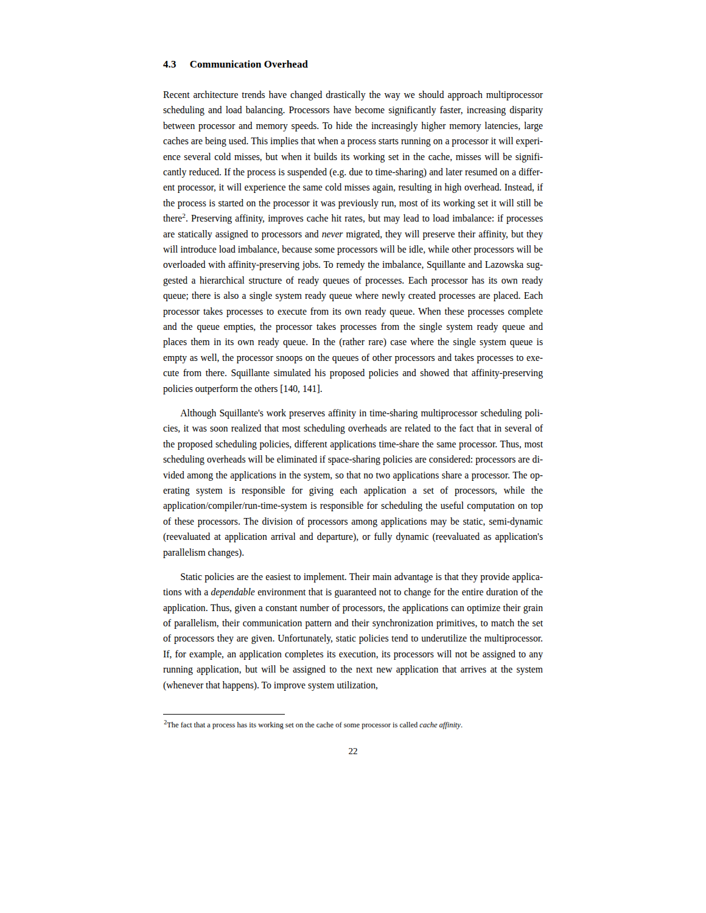4.3 Communication Overhead
Recent architecture trends have changed drastically the way we should approach multiprocessor scheduling and load balancing. Processors have become significantly faster, increasing disparity between processor and memory speeds. To hide the increasingly higher memory latencies, large caches are being used. This implies that when a process starts running on a processor it will experience several cold misses, but when it builds its working set in the cache, misses will be significantly reduced. If the process is suspended (e.g. due to time-sharing) and later resumed on a different processor, it will experience the same cold misses again, resulting in high overhead. Instead, if the process is started on the processor it was previously run, most of its working set it will still be there2. Preserving affinity, improves cache hit rates, but may lead to load imbalance: if processes are statically assigned to processors and never migrated, they will preserve their affinity, but they will introduce load imbalance, because some processors will be idle, while other processors will be overloaded with affinity-preserving jobs. To remedy the imbalance, Squillante and Lazowska suggested a hierarchical structure of ready queues of processes. Each processor has its own ready queue; there is also a single system ready queue where newly created processes are placed. Each processor takes processes to execute from its own ready queue. When these processes complete and the queue empties, the processor takes processes from the single system ready queue and places them in its own ready queue. In the (rather rare) case where the single system queue is empty as well, the processor snoops on the queues of other processors and takes processes to execute from there. Squillante simulated his proposed policies and showed that affinity-preserving policies outperform the others [140, 141].
Although Squillante's work preserves affinity in time-sharing multiprocessor scheduling policies, it was soon realized that most scheduling overheads are related to the fact that in several of the proposed scheduling policies, different applications time-share the same processor. Thus, most scheduling overheads will be eliminated if space-sharing policies are considered: processors are divided among the applications in the system, so that no two applications share a processor. The operating system is responsible for giving each application a set of processors, while the application/compiler/run-time-system is responsible for scheduling the useful computation on top of these processors. The division of processors among applications may be static, semi-dynamic (reevaluated at application arrival and departure), or fully dynamic (reevaluated as application's parallelism changes).
Static policies are the easiest to implement. Their main advantage is that they provide applications with a dependable environment that is guaranteed not to change for the entire duration of the application. Thus, given a constant number of processors, the applications can optimize their grain of parallelism, their communication pattern and their synchronization primitives, to match the set of processors they are given. Unfortunately, static policies tend to underutilize the multiprocessor. If, for example, an application completes its execution, its processors will not be assigned to any running application, but will be assigned to the next new application that arrives at the system (whenever that happens). To improve system utilization,
2The fact that a process has its working set on the cache of some processor is called cache affinity.
22